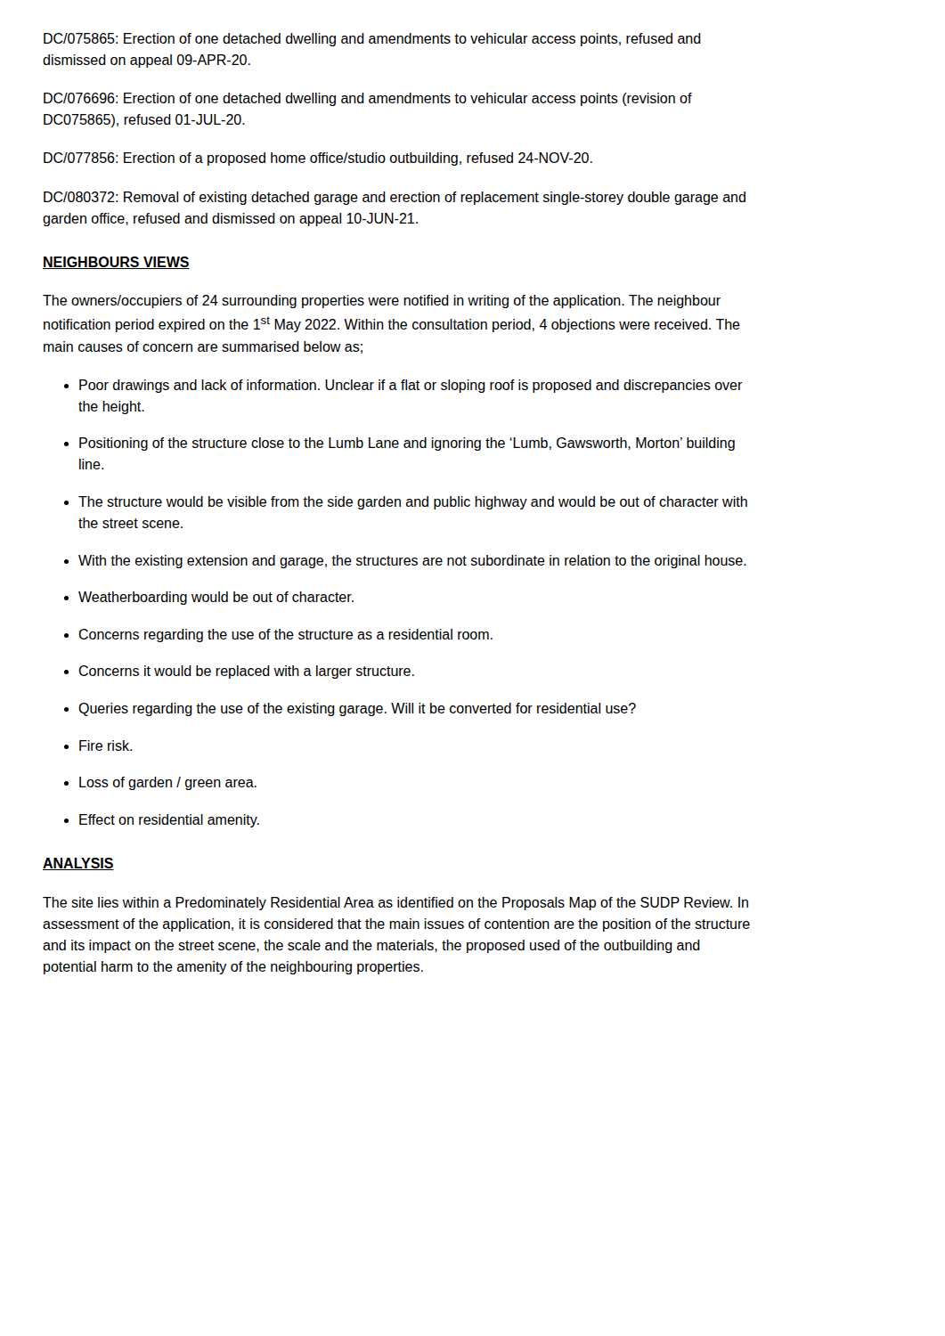DC/075865: Erection of one detached dwelling and amendments to vehicular access points, refused and dismissed on appeal 09-APR-20.
DC/076696: Erection of one detached dwelling and amendments to vehicular access points (revision of DC075865), refused 01-JUL-20.
DC/077856: Erection of a proposed home office/studio outbuilding, refused 24-NOV-20.
DC/080372: Removal of existing detached garage and erection of replacement single-storey double garage and garden office, refused and dismissed on appeal 10-JUN-21.
NEIGHBOURS VIEWS
The owners/occupiers of 24 surrounding properties were notified in writing of the application. The neighbour notification period expired on the 1st May 2022. Within the consultation period, 4 objections were received. The main causes of concern are summarised below as;
Poor drawings and lack of information. Unclear if a flat or sloping roof is proposed and discrepancies over the height.
Positioning of the structure close to the Lumb Lane and ignoring the ‘Lumb, Gawsworth, Morton’ building line.
The structure would be visible from the side garden and public highway and would be out of character with the street scene.
With the existing extension and garage, the structures are not subordinate in relation to the original house.
Weatherboarding would be out of character.
Concerns regarding the use of the structure as a residential room.
Concerns it would be replaced with a larger structure.
Queries regarding the use of the existing garage. Will it be converted for residential use?
Fire risk.
Loss of garden / green area.
Effect on residential amenity.
ANALYSIS
The site lies within a Predominately Residential Area as identified on the Proposals Map of the SUDP Review. In assessment of the application, it is considered that the main issues of contention are the position of the structure and its impact on the street scene, the scale and the materials, the proposed used of the outbuilding and potential harm to the amenity of the neighbouring properties.